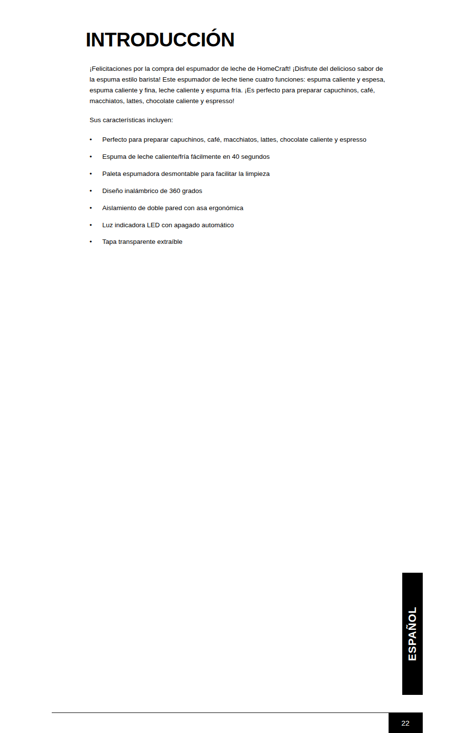INTRODUCCIÓN
¡Felicitaciones por la compra del espumador de leche de HomeCraft! ¡Disfrute del delicioso sabor de la espuma estilo barista! Este espumador de leche tiene cuatro funciones: espuma caliente y espesa, espuma caliente y fina, leche caliente y espuma fría. ¡Es perfecto para preparar capuchinos, café, macchiatos, lattes, chocolate caliente y espresso!
Sus características incluyen:
Perfecto para preparar capuchinos, café, macchiatos, lattes, chocolate caliente y espresso
Espuma de leche caliente/fría fácilmente en 40 segundos
Paleta espumadora desmontable para facilitar la limpieza
Diseño inalámbrico de 360 grados
Aislamiento de doble pared con asa ergonómica
Luz indicadora LED con apagado automático
Tapa transparente extraíble
ESPAÑOL
22